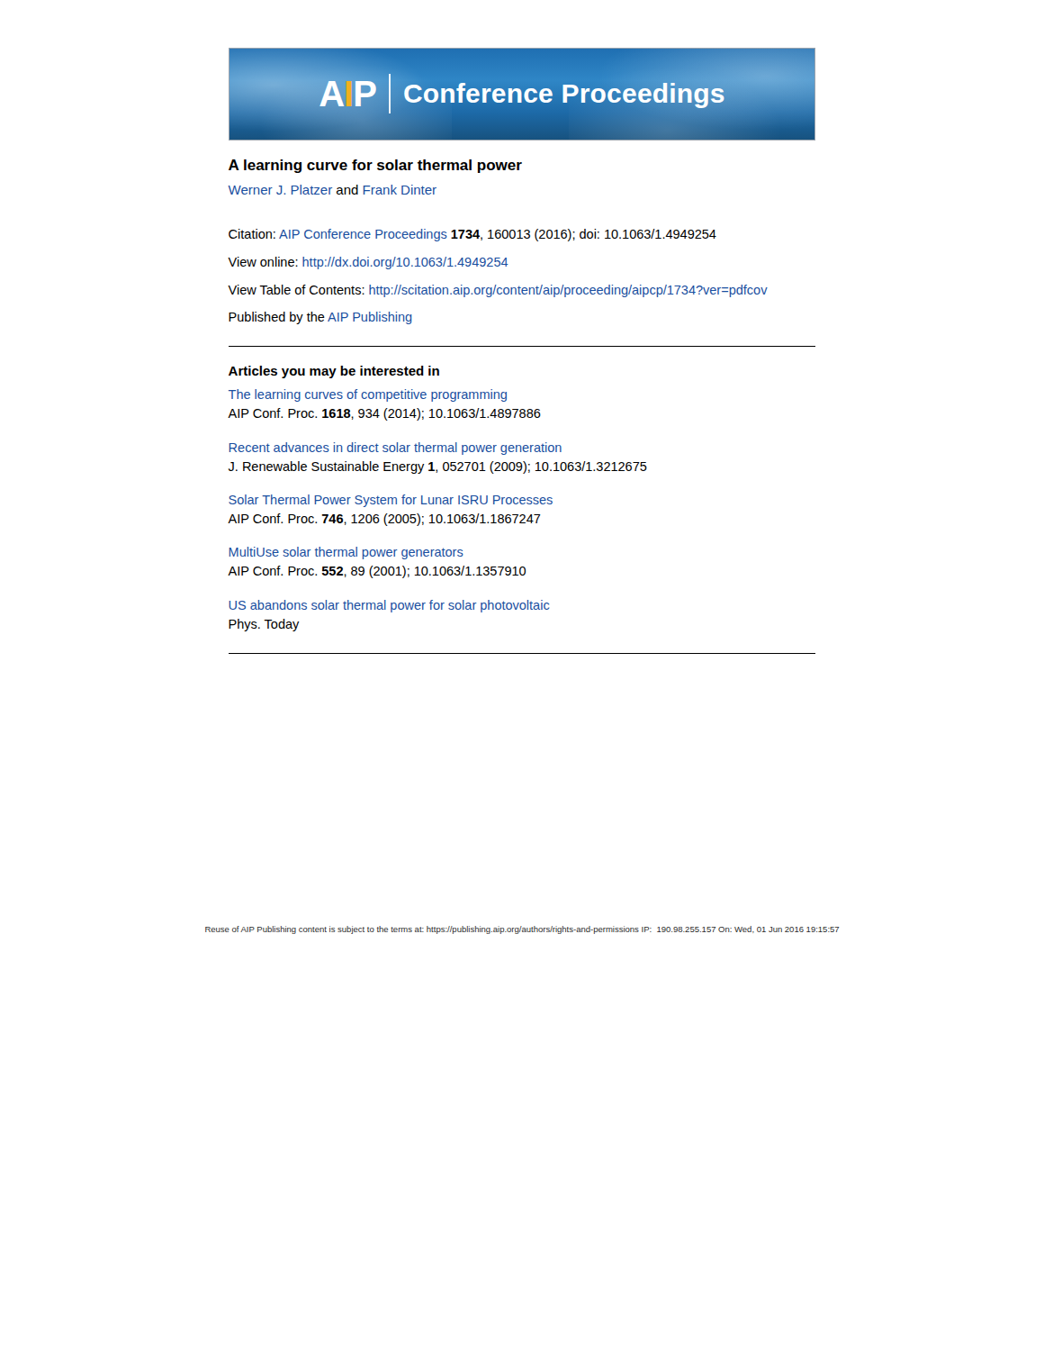AIP
Conference Proceedings
A learning curve for solar thermal power
Werner J. Platzer and Frank Dinter
Citation: AIP Conference Proceedings 1734, 160013 (2016); doi: 10.1063/1.4949254
View online: http://dx.doi.org/10.1063/1.4949254
View Table of Contents: http://scitation.aip.org/content/aip/proceeding/aipcp/1734?ver=pdfcov
Published by the AIP Publishing
Articles you may be interested in
The learning curves of competitive programming AIP Conf. Proc. 1618, 934 (2014); 10.1063/1.4897886
Recent advances in direct solar thermal power generation J. Renewable Sustainable Energy 1, 052701 (2009); 10.1063/1.3212675
Solar Thermal Power System for Lunar ISRU Processes AIP Conf. Proc. 746, 1206 (2005); 10.1063/1.1867247
MultiUse solar thermal power generators AIP Conf. Proc. 552, 89 (2001); 10.1063/1.1357910
US abandons solar thermal power for solar photovoltaic Phys. Today
Reuse of AIP Publishing content is subject to the terms at: https://publishing.aip.org/authors/rights-and-permissions IP: 190.98.255.157 On: Wed, 01 Jun 2016 19:15:57